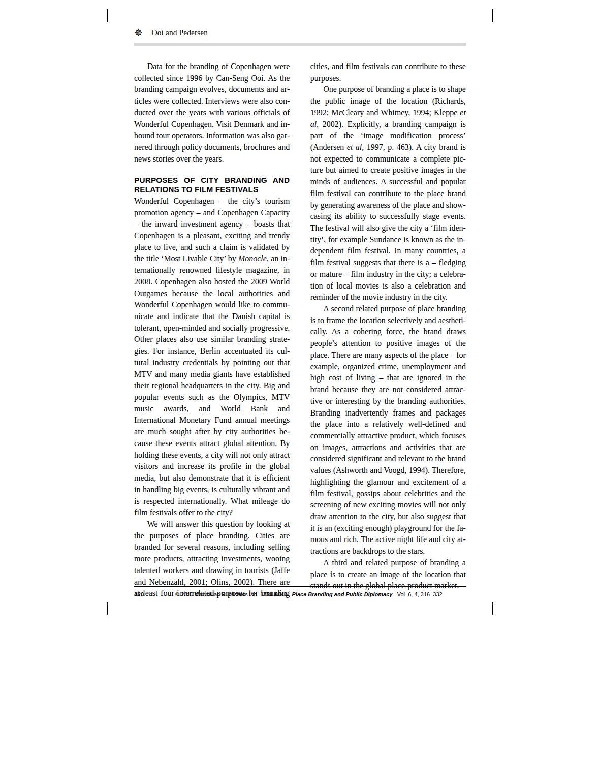✵ Ooi and Pedersen
Data for the branding of Copenhagen were collected since 1996 by Can-Seng Ooi. As the branding campaign evolves, documents and articles were collected. Interviews were also conducted over the years with various officials of Wonderful Copenhagen, Visit Denmark and inbound tour operators. Information was also garnered through policy documents, brochures and news stories over the years.
Purposes of city branding and relations to film festivals
Wonderful Copenhagen – the city’s tourism promotion agency – and Copenhagen Capacity – the inward investment agency – boasts that Copenhagen is a pleasant, exciting and trendy place to live, and such a claim is validated by the title ‘Most Livable City’ by Monocle, an internationally renowned lifestyle magazine, in 2008. Copenhagen also hosted the 2009 World Outgames because the local authorities and Wonderful Copenhagen would like to communicate and indicate that the Danish capital is tolerant, open-minded and socially progressive. Other places also use similar branding strategies. For instance, Berlin accentuated its cultural industry credentials by pointing out that MTV and many media giants have established their regional headquarters in the city. Big and popular events such as the Olympics, MTV music awards, and World Bank and International Monetary Fund annual meetings are much sought after by city authorities because these events attract global attention. By holding these events, a city will not only attract visitors and increase its profile in the global media, but also demonstrate that it is efficient in handling big events, is culturally vibrant and is respected internationally. What mileage do film festivals offer to the city?
We will answer this question by looking at the purposes of place branding. Cities are branded for several reasons, including selling more products, attracting investments, wooing talented workers and drawing in tourists (Jaffe and Nebenzahl, 2001; Olins, 2002). There are at least four interrelated purposes for branding cities, and film festivals can contribute to these purposes.
One purpose of branding a place is to shape the public image of the location (Richards, 1992; McCleary and Whitney, 1994; Kleppe et al, 2002). Explicitly, a branding campaign is part of the ‘image modification process’ (Andersen et al, 1997, p. 463). A city brand is not expected to communicate a complete picture but aimed to create positive images in the minds of audiences. A successful and popular film festival can contribute to the place brand by generating awareness of the place and showcasing its ability to successfully stage events. The festival will also give the city a ‘film identity’, for example Sundance is known as the independent film festival. In many countries, a film festival suggests that there is a – fledging or mature – film industry in the city; a celebration of local movies is also a celebration and reminder of the movie industry in the city.
A second related purpose of place branding is to frame the location selectively and aesthetically. As a cohering force, the brand draws people’s attention to positive images of the place. There are many aspects of the place – for example, organized crime, unemployment and high cost of living – that are ignored in the brand because they are not considered attractive or interesting by the branding authorities. Branding inadvertently frames and packages the place into a relatively well-defined and commercially attractive product, which focuses on images, attractions and activities that are considered significant and relevant to the brand values (Ashworth and Voogd, 1994). Therefore, highlighting the glamour and excitement of a film festival, gossips about celebrities and the screening of new exciting movies will not only draw attention to the city, but also suggest that it is an (exciting enough) playground for the famous and rich. The active night life and city attractions are backdrops to the stars.
A third and related purpose of branding a place is to create an image of the location that stands out in the global place-product market.
320 © 2010 Macmillan Publishers Ltd. 1751-8040 Place Branding and Public Diplomacy Vol. 6, 4, 316–332